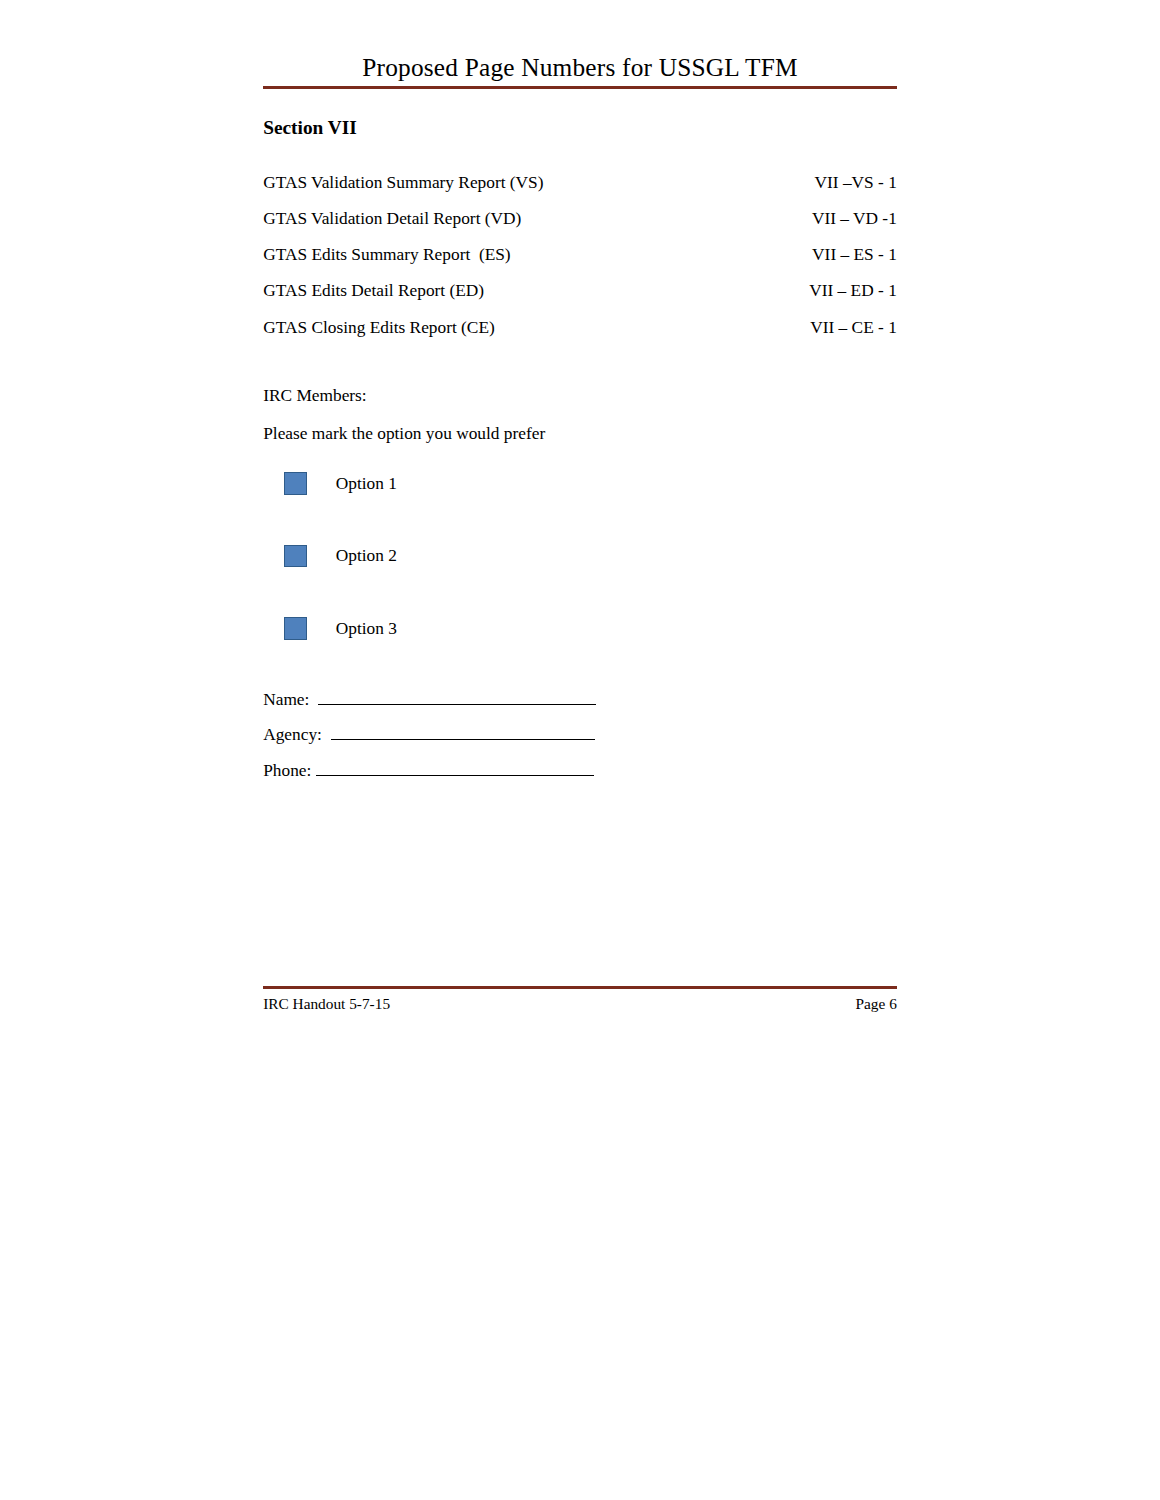Proposed Page Numbers for USSGL TFM
Section VII
| GTAS Validation Summary Report (VS) | VII –VS - 1 |
| GTAS Validation Detail Report (VD) | VII – VD -1 |
| GTAS Edits Summary Report (ES) | VII – ES - 1 |
| GTAS Edits Detail Report (ED) | VII – ED - 1 |
| GTAS Closing Edits Report (CE) | VII – CE - 1 |
IRC Members:
Please mark the option you would prefer
Option 1
Option 2
Option 3
Name:
Agency:
Phone:
IRC Handout 5-7-15 Page 6